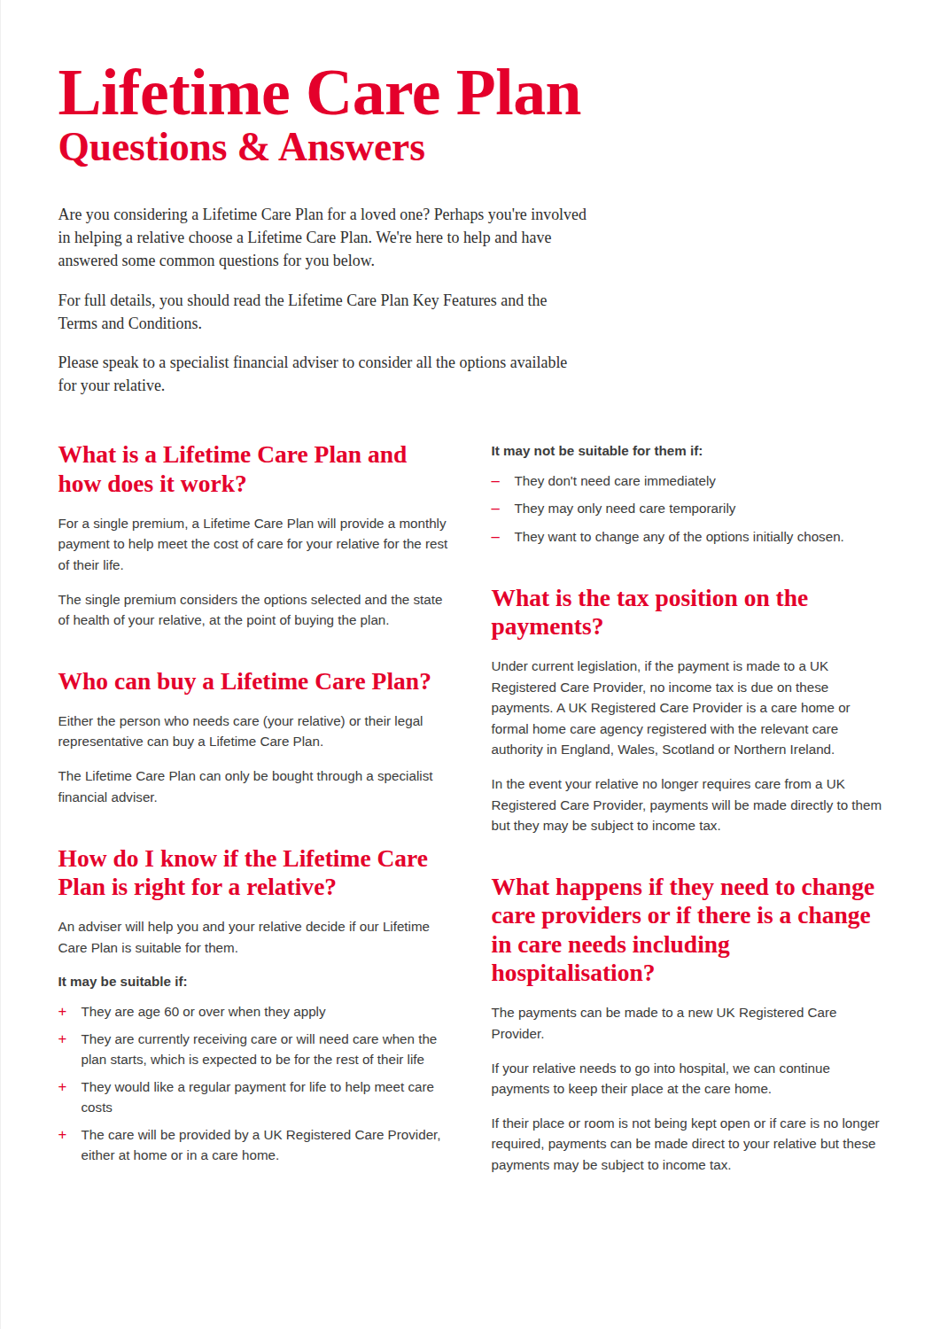Lifetime Care PlanQuestions & Answers
Are you considering a Lifetime Care Plan for a loved one? Perhaps you're involved in helping a relative choose a Lifetime Care Plan. We're here to help and have answered some common questions for you below.
For full details, you should read the Lifetime Care Plan Key Features and the Terms and Conditions.
Please speak to a specialist financial adviser to consider all the options available for your relative.
What is a Lifetime Care Plan and how does it work?
For a single premium, a Lifetime Care Plan will provide a monthly payment to help meet the cost of care for your relative for the rest of their life.
The single premium considers the options selected and the state of health of your relative, at the point of buying the plan.
Who can buy a Lifetime Care Plan?
Either the person who needs care (your relative) or their legal representative can buy a Lifetime Care Plan.
The Lifetime Care Plan can only be bought through a specialist financial adviser.
How do I know if the Lifetime Care Plan is right for a relative?
An adviser will help you and your relative decide if our Lifetime Care Plan is suitable for them.
It may be suitable if:
They are age 60 or over when they apply
They are currently receiving care or will need care when the plan starts, which is expected to be for the rest of their life
They would like a regular payment for life to help meet care costs
The care will be provided by a UK Registered Care Provider, either at home or in a care home.
It may not be suitable for them if:
They don't need care immediately
They may only need care temporarily
They want to change any of the options initially chosen.
What is the tax position on the payments?
Under current legislation, if the payment is made to a UK Registered Care Provider, no income tax is due on these payments. A UK Registered Care Provider is a care home or formal home care agency registered with the relevant care authority in England, Wales, Scotland or Northern Ireland.
In the event your relative no longer requires care from a UK Registered Care Provider, payments will be made directly to them but they may be subject to income tax.
What happens if they need to change care providers or if there is a change in care needs including hospitalisation?
The payments can be made to a new UK Registered Care Provider.
If your relative needs to go into hospital, we can continue payments to keep their place at the care home.
If their place or room is not being kept open or if care is no longer required, payments can be made direct to your relative but these payments may be subject to income tax.